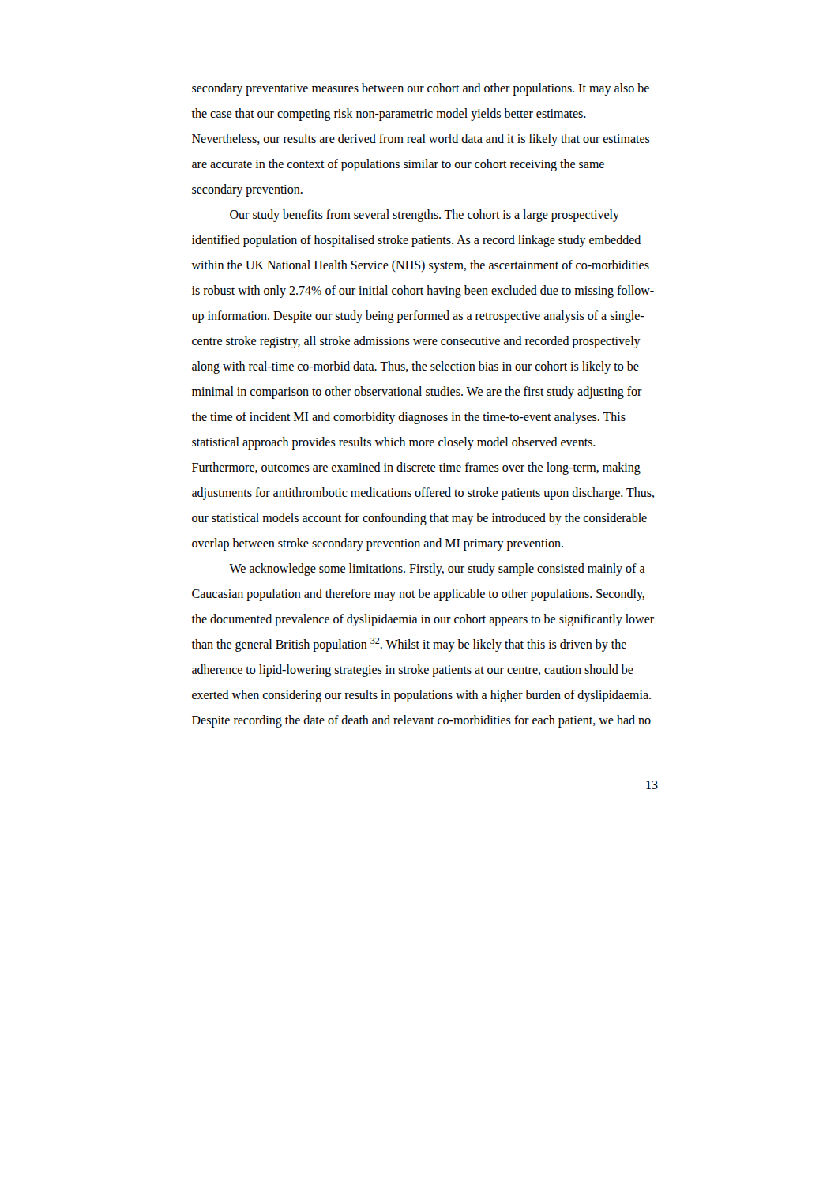secondary preventative measures between our cohort and other populations. It may also be the case that our competing risk non-parametric model yields better estimates. Nevertheless, our results are derived from real world data and it is likely that our estimates are accurate in the context of populations similar to our cohort receiving the same secondary prevention.
Our study benefits from several strengths. The cohort is a large prospectively identified population of hospitalised stroke patients. As a record linkage study embedded within the UK National Health Service (NHS) system, the ascertainment of co-morbidities is robust with only 2.74% of our initial cohort having been excluded due to missing follow-up information. Despite our study being performed as a retrospective analysis of a single-centre stroke registry, all stroke admissions were consecutive and recorded prospectively along with real-time co-morbid data. Thus, the selection bias in our cohort is likely to be minimal in comparison to other observational studies. We are the first study adjusting for the time of incident MI and comorbidity diagnoses in the time-to-event analyses. This statistical approach provides results which more closely model observed events. Furthermore, outcomes are examined in discrete time frames over the long-term, making adjustments for antithrombotic medications offered to stroke patients upon discharge. Thus, our statistical models account for confounding that may be introduced by the considerable overlap between stroke secondary prevention and MI primary prevention.
We acknowledge some limitations. Firstly, our study sample consisted mainly of a Caucasian population and therefore may not be applicable to other populations. Secondly, the documented prevalence of dyslipidaemia in our cohort appears to be significantly lower than the general British population 32. Whilst it may be likely that this is driven by the adherence to lipid-lowering strategies in stroke patients at our centre, caution should be exerted when considering our results in populations with a higher burden of dyslipidaemia. Despite recording the date of death and relevant co-morbidities for each patient, we had no
13